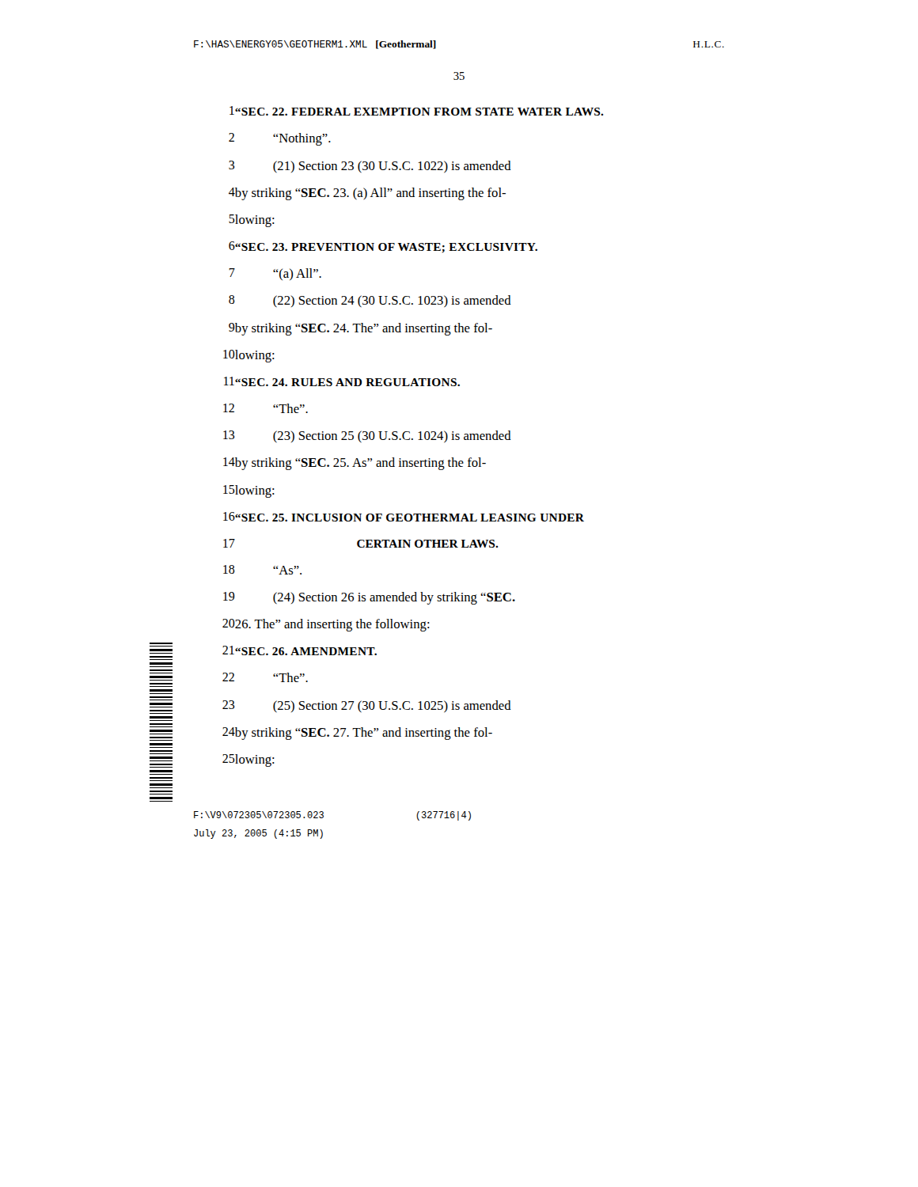F:\HAS\ENERGY05\GEOTHERM1.XML [Geothermal]
H.L.C.
35
| 1 | “SEC. 22. FEDERAL EXEMPTION FROM STATE WATER LAWS. |
| 2 | “Nothing”. |
| 3 | (21) Section 23 (30 U.S.C. 1022) is amended |
| 4 | by striking “ SEC. 23. (a) All” and inserting the fol- |
| 5 | lowing: |
| 6 | “SEC. 23. PREVENTION OF WASTE; EXCLUSIVITY. |
| 7 | “(a) All”. |
| 8 | (22) Section 24 (30 U.S.C. 1023) is amended |
| 9 | by striking “ SEC. 24. The” and inserting the fol- |
| 10 | lowing: |
| 11 | “SEC. 24. RULES AND REGULATIONS. |
| 12 | “The”. |
| 13 | (23) Section 25 (30 U.S.C. 1024) is amended |
| 14 | by striking “ SEC. 25. As” and inserting the fol- |
| 15 | lowing: |
| 16 | “SEC. 25. INCLUSION OF GEOTHERMAL LEASING UNDER |
| 17 | CERTAIN OTHER LAWS. |
| 18 | “As”. |
| 19 | (24) Section 26 is amended by striking “ SEC. |
| 20 | 26. The” and inserting the following: |
| 21 | “SEC. 26. AMENDMENT. |
| 22 | “The”. |
| 23 | (25) Section 27 (30 U.S.C. 1025) is amended |
| 24 | by striking “ SEC. 27. The” and inserting the fol- |
| 25 | lowing: |
F:\V9\072305\072305.023 (327716|4)
July 23, 2005 (4:15 PM)